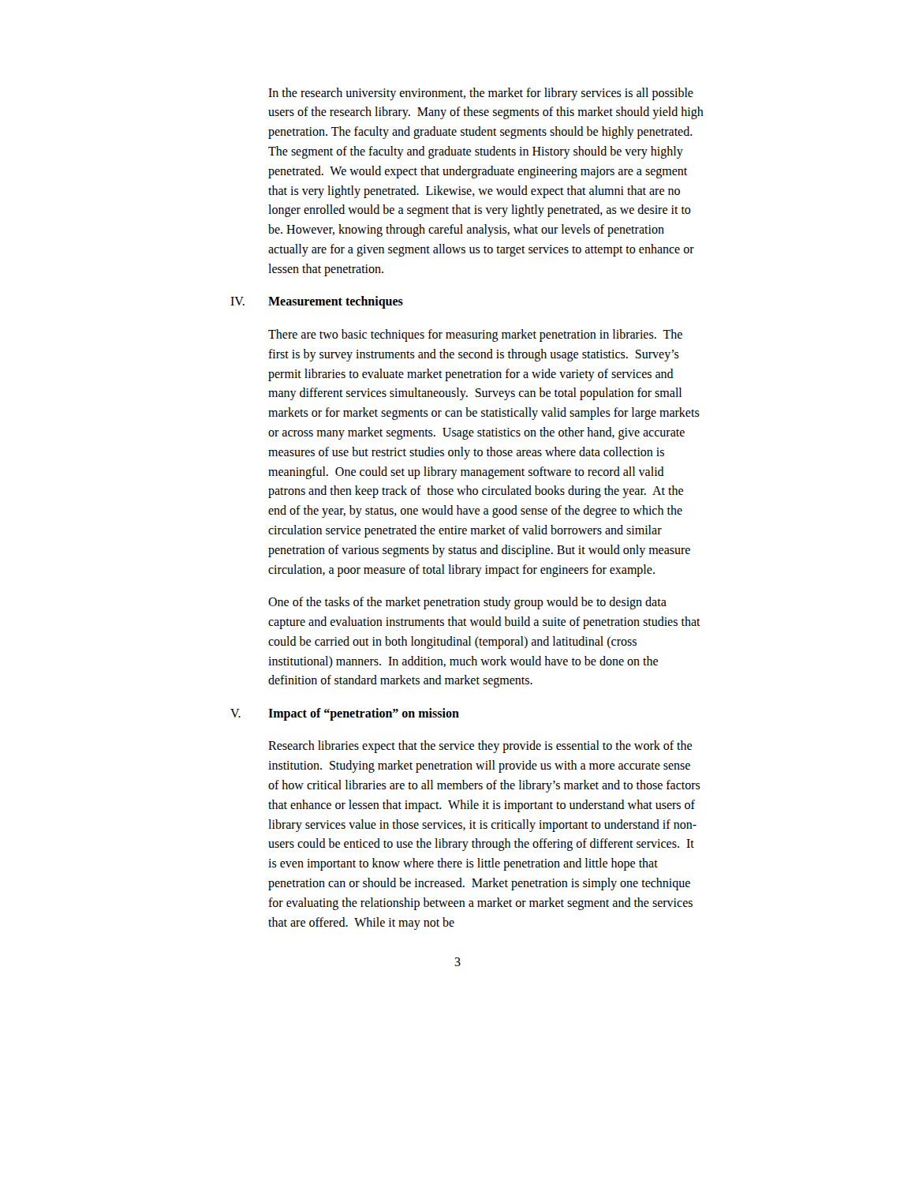In the research university environment, the market for library services is all possible users of the research library. Many of these segments of this market should yield high penetration. The faculty and graduate student segments should be highly penetrated. The segment of the faculty and graduate students in History should be very highly penetrated. We would expect that undergraduate engineering majors are a segment that is very lightly penetrated. Likewise, we would expect that alumni that are no longer enrolled would be a segment that is very lightly penetrated, as we desire it to be. However, knowing through careful analysis, what our levels of penetration actually are for a given segment allows us to target services to attempt to enhance or lessen that penetration.
IV.
Measurement techniques
There are two basic techniques for measuring market penetration in libraries. The first is by survey instruments and the second is through usage statistics. Survey’s permit libraries to evaluate market penetration for a wide variety of services and many different services simultaneously. Surveys can be total population for small markets or for market segments or can be statistically valid samples for large markets or across many market segments. Usage statistics on the other hand, give accurate measures of use but restrict studies only to those areas where data collection is meaningful. One could set up library management software to record all valid patrons and then keep track of those who circulated books during the year. At the end of the year, by status, one would have a good sense of the degree to which the circulation service penetrated the entire market of valid borrowers and similar penetration of various segments by status and discipline. But it would only measure circulation, a poor measure of total library impact for engineers for example.
One of the tasks of the market penetration study group would be to design data capture and evaluation instruments that would build a suite of penetration studies that could be carried out in both longitudinal (temporal) and latitudinal (cross institutional) manners. In addition, much work would have to be done on the definition of standard markets and market segments.
V.
Impact of “penetration” on mission
Research libraries expect that the service they provide is essential to the work of the institution. Studying market penetration will provide us with a more accurate sense of how critical libraries are to all members of the library’s market and to those factors that enhance or lessen that impact. While it is important to understand what users of library services value in those services, it is critically important to understand if non-users could be enticed to use the library through the offering of different services. It is even important to know where there is little penetration and little hope that penetration can or should be increased. Market penetration is simply one technique for evaluating the relationship between a market or market segment and the services that are offered. While it may not be
3